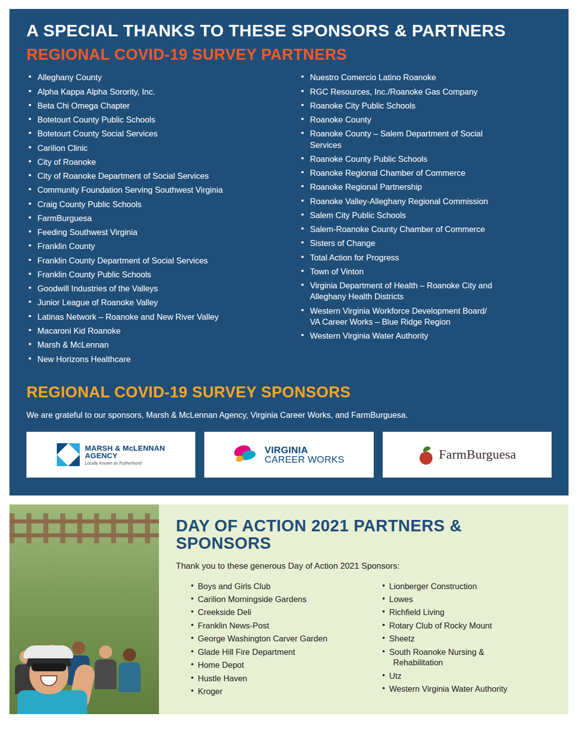A Special Thanks to These Sponsors & Partners
Regional COVID-19 Survey Partners
Alleghany County
Alpha Kappa Alpha Sorority, Inc.
Beta Chi Omega Chapter
Botetourt County Public Schools
Botetourt County Social Services
Carilion Clinic
City of Roanoke
City of Roanoke Department of Social Services
Community Foundation Serving Southwest Virginia
Craig County Public Schools
FarmBurguesa
Feeding Southwest Virginia
Franklin County
Franklin County Department of Social Services
Franklin County Public Schools
Goodwill Industries of the Valleys
Junior League of Roanoke Valley
Latinas Network – Roanoke and New River Valley
Macaroni Kid Roanoke
Marsh & McLennan
New Horizons Healthcare
Nuestro Comercio Latino Roanoke
RGC Resources, Inc./Roanoke Gas Company
Roanoke City Public Schools
Roanoke County
Roanoke County – Salem Department of Social Services
Roanoke County Public Schools
Roanoke Regional Chamber of Commerce
Roanoke Regional Partnership
Roanoke Valley-Alleghany Regional Commission
Salem City Public Schools
Salem-Roanoke County Chamber of Commerce
Sisters of Change
Total Action for Progress
Town of Vinton
Virginia Department of Health – Roanoke City and Alleghany Health Districts
Western Virginia Workforce Development Board/ VA Career Works – Blue Ridge Region
Western Virginia Water Authority
Regional COVID-19 Survey Sponsors
We are grateful to our sponsors, Marsh & McLennan Agency, Virginia Career Works, and FarmBurguesa.
MARSH & McLENNAN
AGENCY
Locally Known as Rutherfoord
VIRGINIA
CAREER WORKS
FarmBurguesa
Day of Action 2021 Partners & Sponsors
Thank you to these generous Day of Action 2021 Sponsors:
Boys and Girls Club
Carilion Morningside Gardens
Creekside Deli
Franklin News-Post
George Washington Carver Garden
Glade Hill Fire Department
Home Depot
Hustle Haven
Kroger
Lionberger Construction
Lowes
Richfield Living
Rotary Club of Rocky Mount
Sheetz
South Roanoke Nursing & Rehabilitation
Utz
Western Virginia Water Authority